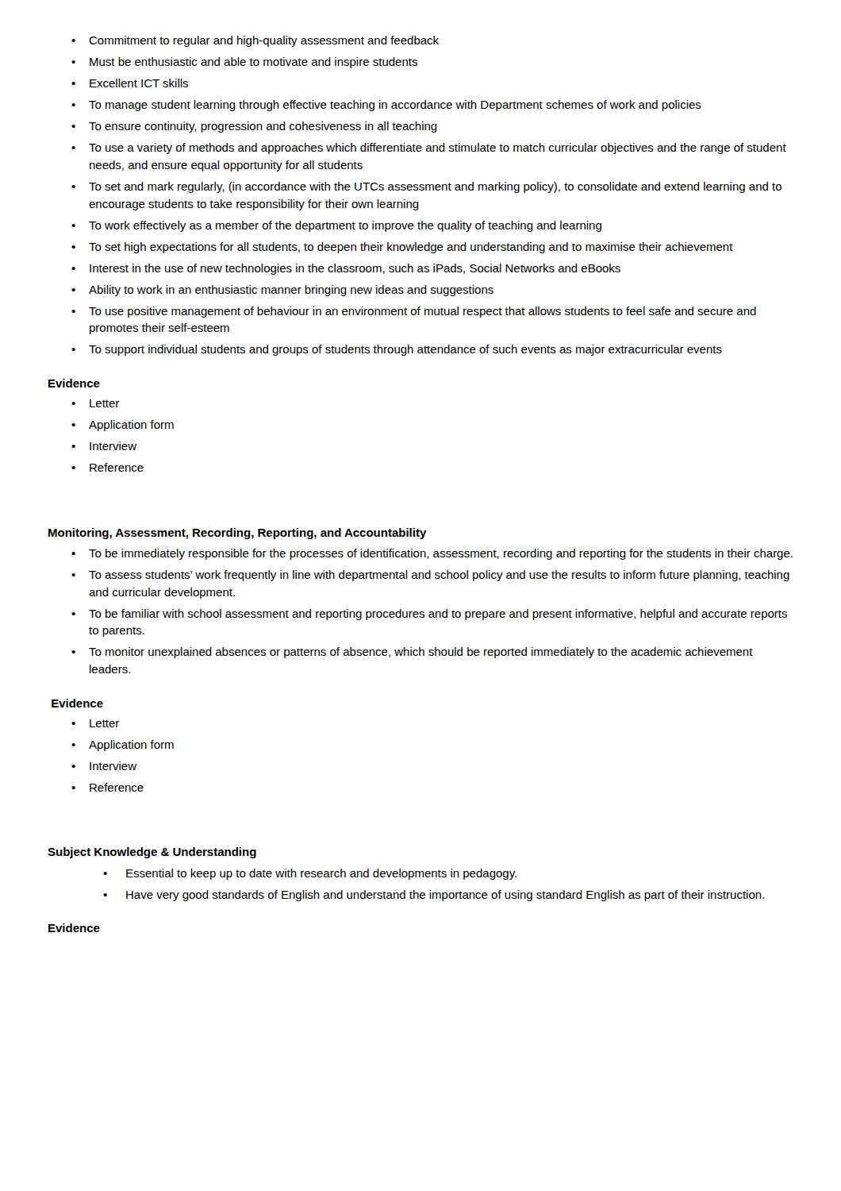Commitment to regular and high-quality assessment and feedback
Must be enthusiastic and able to motivate and inspire students
Excellent ICT skills
To manage student learning through effective teaching in accordance with Department schemes of work and policies
To ensure continuity, progression and cohesiveness in all teaching
To use a variety of methods and approaches which differentiate and stimulate to match curricular objectives and the range of student needs, and ensure equal opportunity for all students
To set and mark regularly, (in accordance with the UTCs assessment and marking policy), to consolidate and extend learning and to encourage students to take responsibility for their own learning
To work effectively as a member of the department to improve the quality of teaching and learning
To set high expectations for all students, to deepen their knowledge and understanding and to maximise their achievement
Interest in the use of new technologies in the classroom, such as iPads, Social Networks and eBooks
Ability to work in an enthusiastic manner bringing new ideas and suggestions
To use positive management of behaviour in an environment of mutual respect that allows students to feel safe and secure and promotes their self-esteem
To support individual students and groups of students through attendance of such events as major extracurricular events
Evidence
Letter
Application form
Interview
Reference
Monitoring, Assessment, Recording, Reporting, and Accountability
To be immediately responsible for the processes of identification, assessment, recording and reporting for the students in their charge.
To assess students’ work frequently in line with departmental and school policy and use the results to inform future planning, teaching and curricular development.
To be familiar with school assessment and reporting procedures and to prepare and present informative, helpful and accurate reports to parents.
To monitor unexplained absences or patterns of absence, which should be reported immediately to the academic achievement leaders.
Evidence
Letter
Application form
Interview
Reference
Subject Knowledge & Understanding
Essential to keep up to date with research and developments in pedagogy.
Have very good standards of English and understand the importance of using standard English as part of their instruction.
Evidence